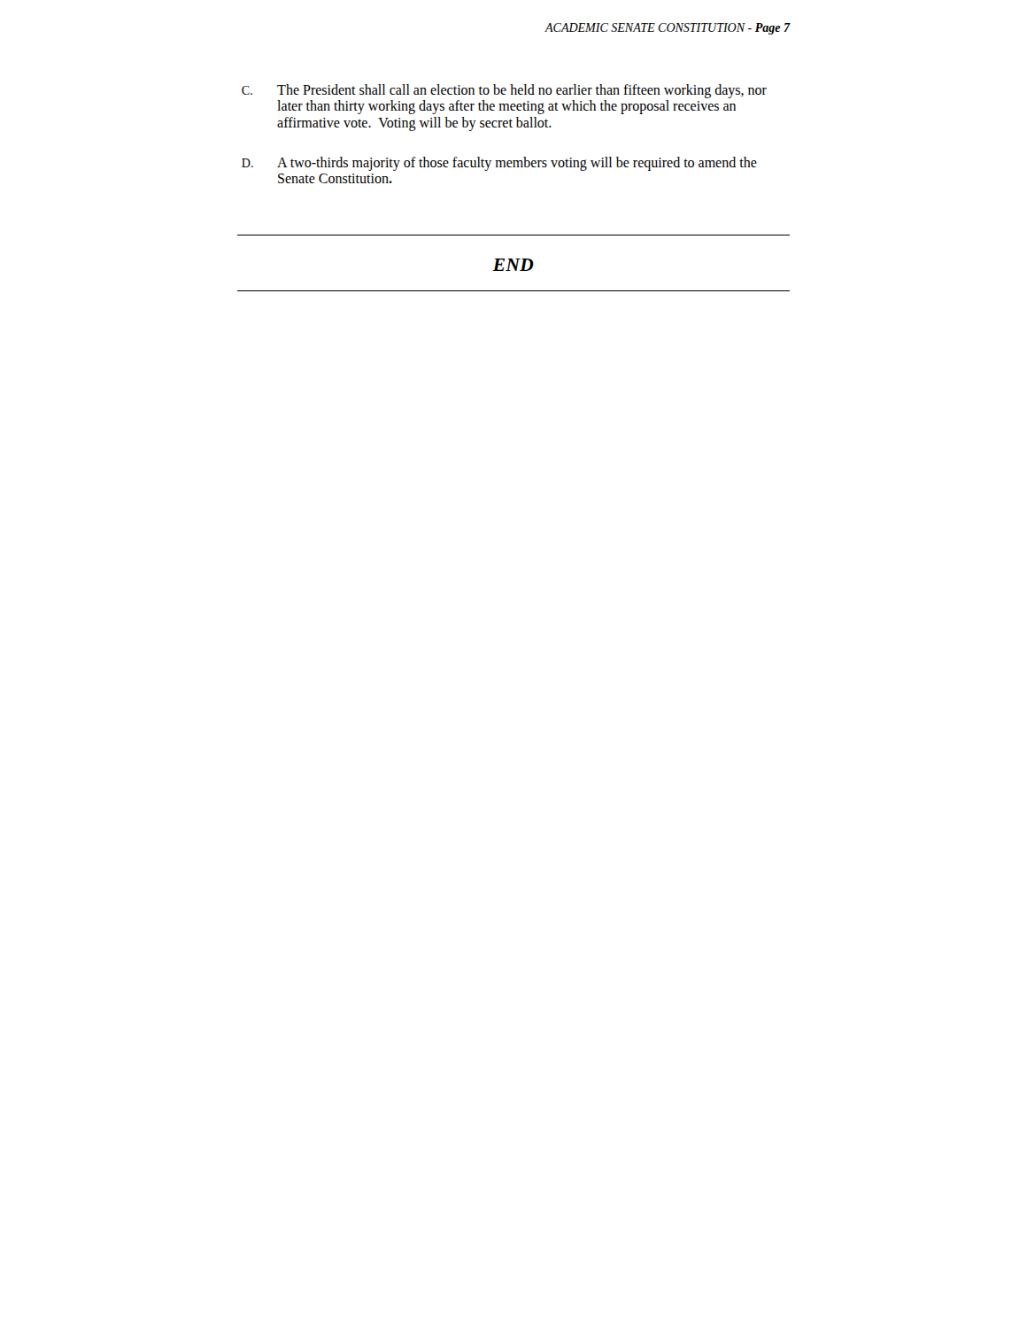ACADEMIC SENATE CONSTITUTION - Page 7
C.
The President shall call an election to be held no earlier than fifteen working days, nor later than thirty working days after the meeting at which the proposal receives an affirmative vote. Voting will be by secret ballot.
D.
A two-thirds majority of those faculty members voting will be required to amend the Senate Constitution.
END